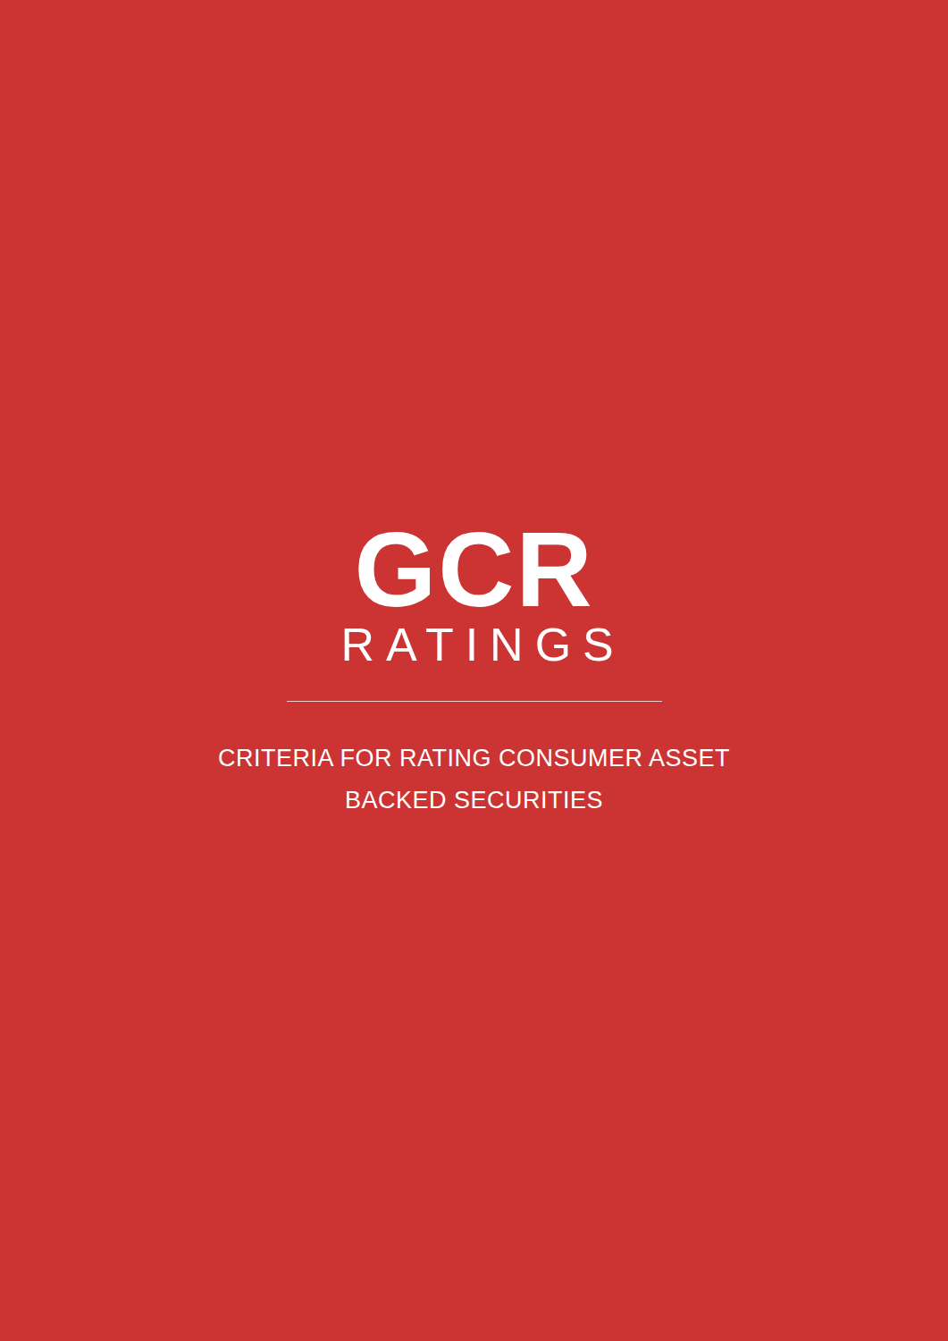GCR
RATINGS
Criteria for Rating Consumer Asset
Backed Securities